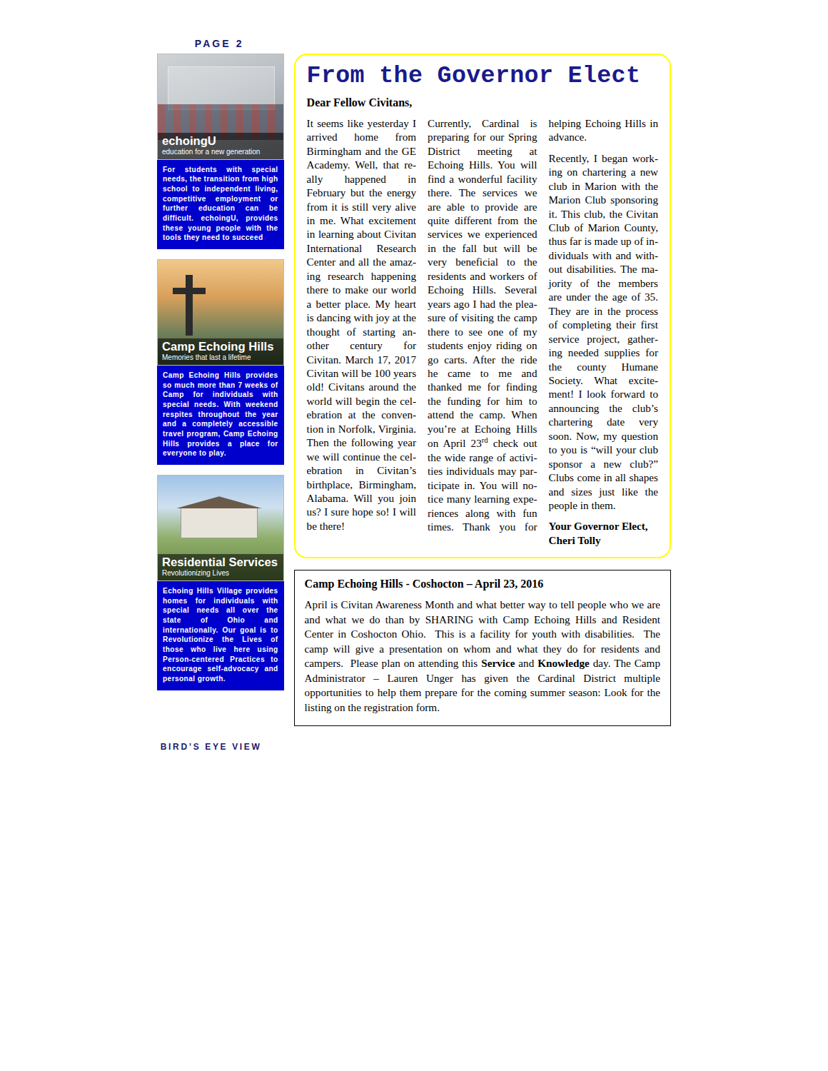PAGE 2
echoingU education for a new generation
For students with special needs, the transition from high school to independent living, competitive employment or further education can be difficult. echoingU, provides these young people with the tools they need to succeed
Camp Echoing Hills Memories that last a lifetime
Camp Echoing Hills provides so much more than 7 weeks of Camp for individuals with special needs. With weekend respites throughout the year and a completely accessible travel program, Camp Echoing Hills provides a place for everyone to play.
Residential Services Revolutionizing Lives
Echoing Hills Village provides homes for individuals with special needs all over the state of Ohio and internationally. Our goal is to Revolutionize the Lives of those who live here using Person-centered Practices to encourage self-advocacy and personal growth.
From the Governor Elect
Dear Fellow Civitans,
It seems like yesterday I arrived home from Birmingham and the GE Academy. Well, that really happened in February but the energy from it is still very alive in me. What excitement in learning about Civitan International Research Center and all the amazing research happening there to make our world a better place. My heart is dancing with joy at the thought of starting another century for Civitan. March 17, 2017 Civitan will be 100 years old! Civitans around the world will begin the celebration at the convention in Norfolk, Virginia. Then the following year we will continue the celebration in Civitan’s birthplace, Birmingham, Alabama. Will you join us? I sure hope so! I will be there!
Currently, Cardinal is preparing for our Spring District meeting at Echoing Hills. You will find a wonderful facility there. The services we are able to provide are quite different from the services we experienced in the fall but will be very beneficial to the residents and workers of Echoing Hills. Several years ago I had the pleasure of visiting the camp there to see one of my students enjoy riding on go carts. After the ride he came to me and thanked me for finding the funding for him to attend the camp. When you’re at Echoing Hills on April 23rd check out the wide range of activities individuals may participate in. You will notice many learning experiences along with fun times. Thank you for helping Echoing Hills in advance.
Recently, I began working on chartering a new club in Marion with the Marion Club sponsoring it. This club, the Civitan Club of Marion County, thus far is made up of individuals with and without disabilities. The majority of the members are under the age of 35. They are in the process of completing their first service project, gathering needed supplies for the county Humane Society. What excitement! I look forward to announcing the club’s chartering date very soon. Now, my question to you is “will your club sponsor a new club?” Clubs come in all shapes and sizes just like the people in them.
Your Governor Elect,
Cheri Tolly
Camp Echoing Hills - Coshocton – April 23, 2016
April is Civitan Awareness Month and what better way to tell people who we are and what we do than by SHARING with Camp Echoing Hills and Resident Center in Coshocton Ohio. This is a facility for youth with disabilities. The camp will give a presentation on whom and what they do for residents and campers. Please plan on attending this Service and Knowledge day. The Camp Administrator – Lauren Unger has given the Cardinal District multiple opportunities to help them prepare for the coming summer season: Look for the listing on the registration form.
BIRD’S EYE VIEW